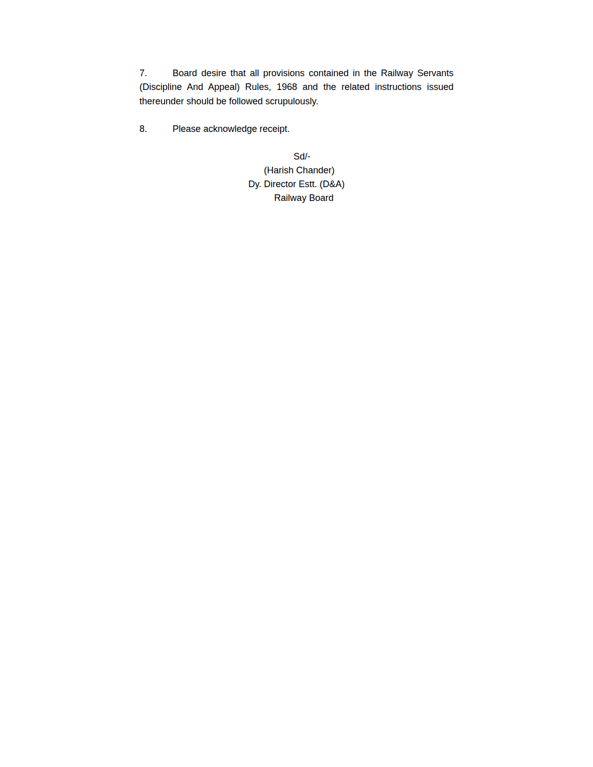7. Board desire that all provisions contained in the Railway Servants (Discipline And Appeal) Rules, 1968 and the related instructions issued thereunder should be followed scrupulously.
8. Please acknowledge receipt.
Sd/-
(Harish Chander)
Dy. Director Estt. (D&A)
Railway Board